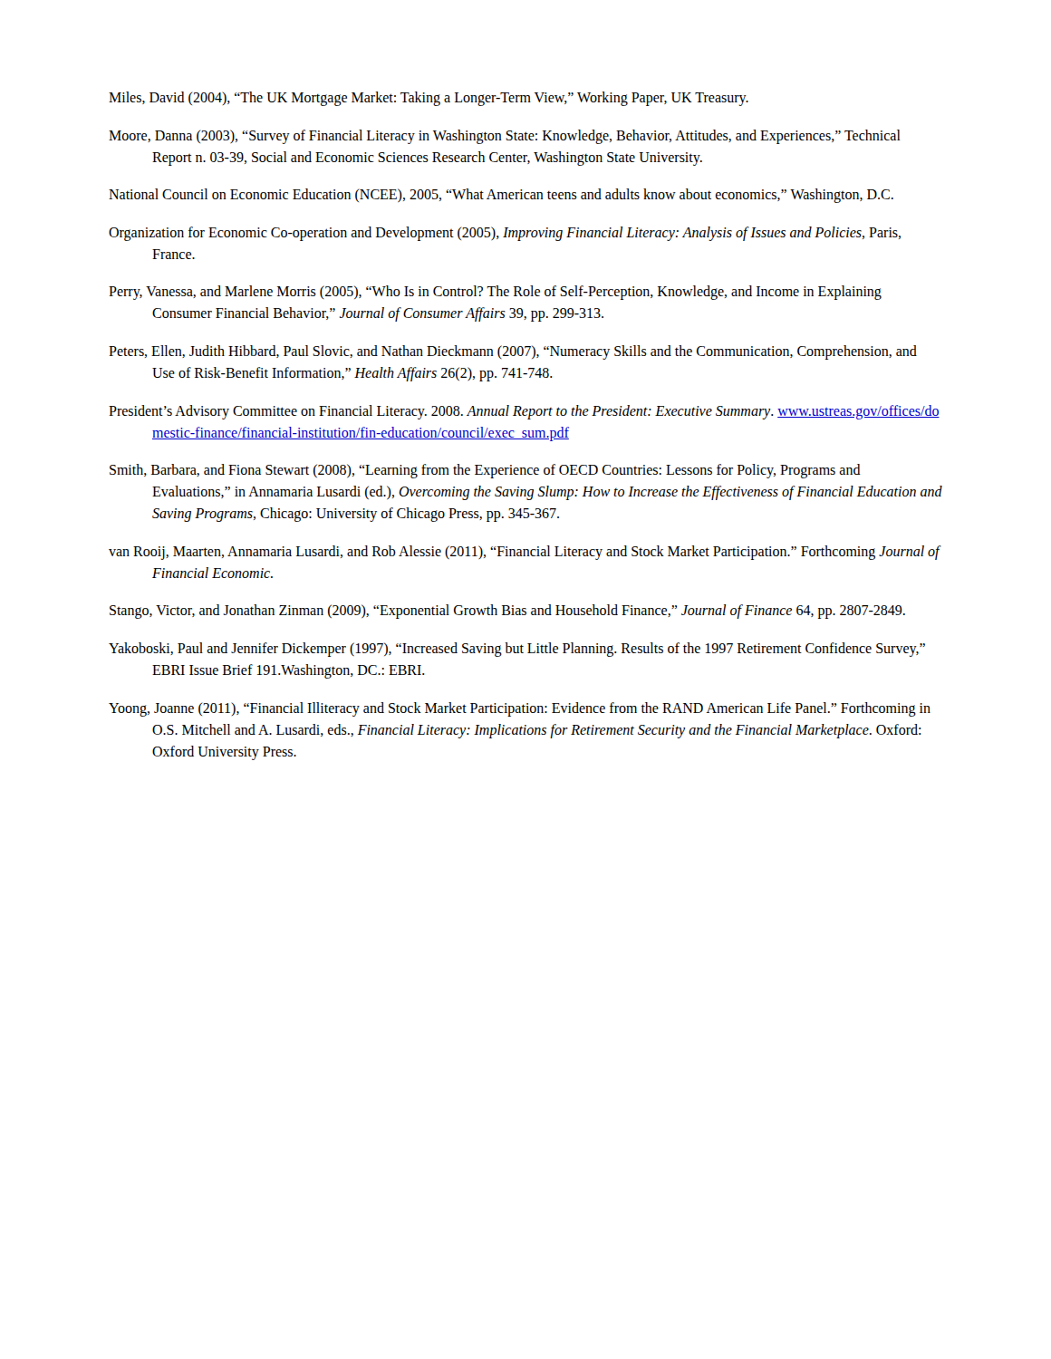Miles, David (2004), “The UK Mortgage Market: Taking a Longer-Term View,” Working Paper, UK Treasury.
Moore, Danna (2003), “Survey of Financial Literacy in Washington State: Knowledge, Behavior, Attitudes, and Experiences,” Technical Report n. 03-39, Social and Economic Sciences Research Center, Washington State University.
National Council on Economic Education (NCEE), 2005, “What American teens and adults know about economics,” Washington, D.C.
Organization for Economic Co-operation and Development (2005), Improving Financial Literacy: Analysis of Issues and Policies, Paris, France.
Perry, Vanessa, and Marlene Morris (2005), “Who Is in Control? The Role of Self-Perception, Knowledge, and Income in Explaining Consumer Financial Behavior,” Journal of Consumer Affairs 39, pp. 299-313.
Peters, Ellen, Judith Hibbard, Paul Slovic, and Nathan Dieckmann (2007), “Numeracy Skills and the Communication, Comprehension, and Use of Risk-Benefit Information,” Health Affairs 26(2), pp. 741-748.
President’s Advisory Committee on Financial Literacy. 2008. Annual Report to the President: Executive Summary. www.ustreas.gov/offices/domestic-finance/financial-institution/fin-education/council/exec_sum.pdf
Smith, Barbara, and Fiona Stewart (2008), “Learning from the Experience of OECD Countries: Lessons for Policy, Programs and Evaluations,” in Annamaria Lusardi (ed.), Overcoming the Saving Slump: How to Increase the Effectiveness of Financial Education and Saving Programs, Chicago: University of Chicago Press, pp. 345-367.
van Rooij, Maarten, Annamaria Lusardi, and Rob Alessie (2011), “Financial Literacy and Stock Market Participation.” Forthcoming Journal of Financial Economic.
Stango, Victor, and Jonathan Zinman (2009), “Exponential Growth Bias and Household Finance,” Journal of Finance 64, pp. 2807-2849.
Yakoboski, Paul and Jennifer Dickemper (1997), “Increased Saving but Little Planning. Results of the 1997 Retirement Confidence Survey,” EBRI Issue Brief 191.Washington, DC.: EBRI.
Yoong, Joanne (2011), “Financial Illiteracy and Stock Market Participation: Evidence from the RAND American Life Panel.” Forthcoming in O.S. Mitchell and A. Lusardi, eds., Financial Literacy: Implications for Retirement Security and the Financial Marketplace. Oxford: Oxford University Press.